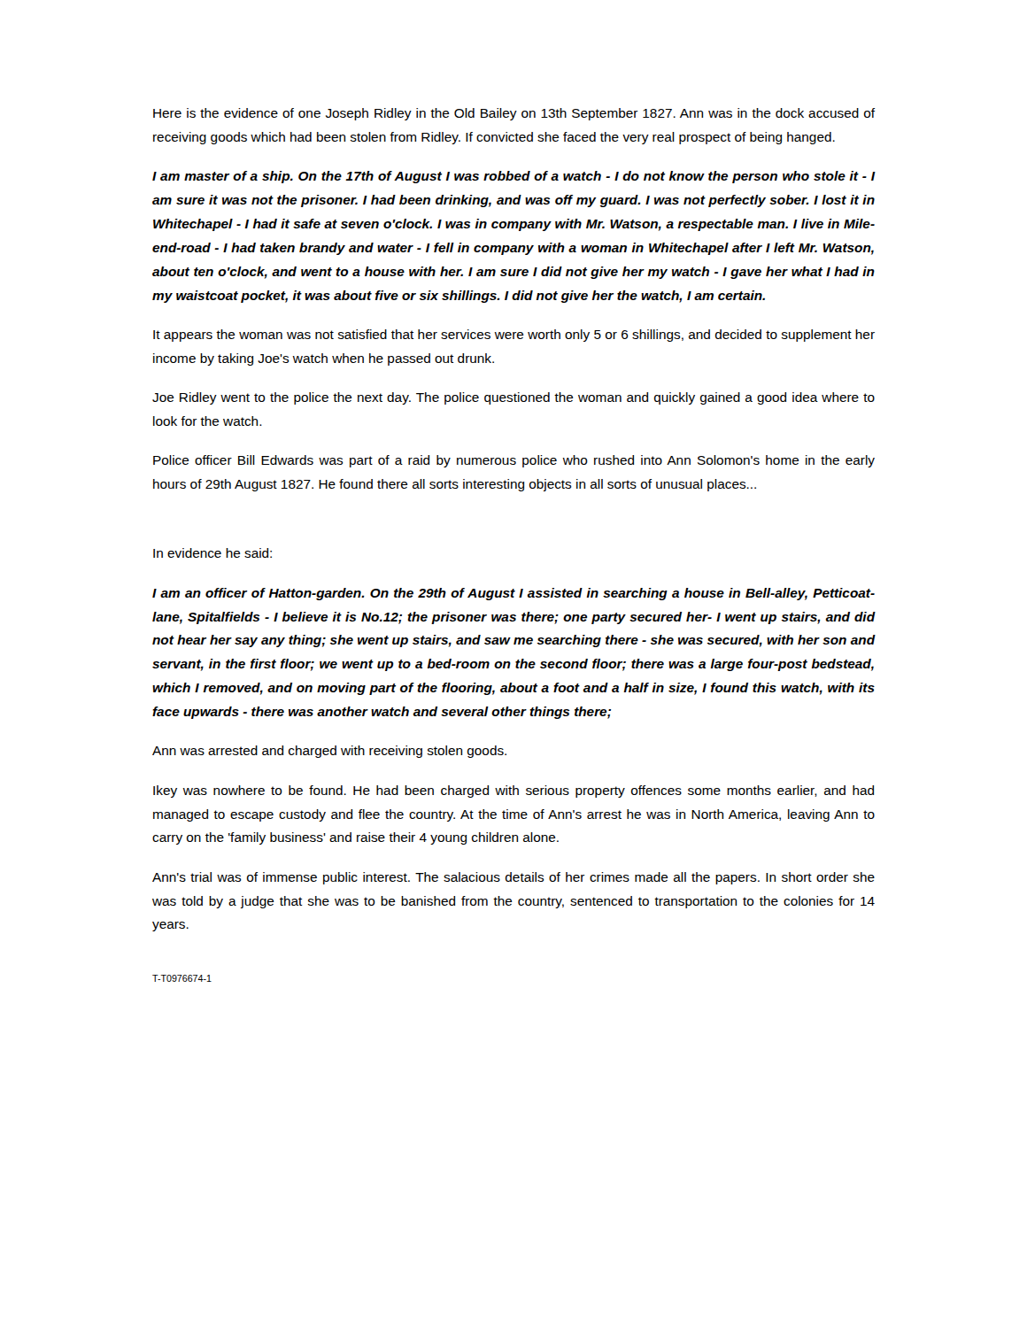Here is the evidence of one Joseph Ridley in the Old Bailey on 13th September 1827. Ann was in the dock accused of receiving goods which had been stolen from Ridley. If convicted she faced the very real prospect of being hanged.
I am master of a ship. On the 17th of August I was robbed of a watch - I do not know the person who stole it - I am sure it was not the prisoner. I had been drinking, and was off my guard. I was not perfectly sober. I lost it in Whitechapel - I had it safe at seven o'clock. I was in company with Mr. Watson, a respectable man. I live in Mile-end-road - I had taken brandy and water - I fell in company with a woman in Whitechapel after I left Mr. Watson, about ten o'clock, and went to a house with her. I am sure I did not give her my watch - I gave her what I had in my waistcoat pocket, it was about five or six shillings. I did not give her the watch, I am certain.
It appears the woman was not satisfied that her services were worth only 5 or 6 shillings, and decided to supplement her income by taking Joe's watch when he passed out drunk.
Joe Ridley went to the police the next day. The police questioned the woman and quickly gained a good idea where to look for the watch.
Police officer Bill Edwards was part of a raid by numerous police who rushed into Ann Solomon's home in the early hours of 29th August 1827. He found there all sorts interesting objects in all sorts of unusual places...
In evidence he said:
I am an officer of Hatton-garden. On the 29th of August I assisted in searching a house in Bell-alley, Petticoat-lane, Spitalfields - I believe it is No.12; the prisoner was there; one party secured her- I went up stairs, and did not hear her say any thing; she went up stairs, and saw me searching there - she was secured, with her son and servant, in the first floor; we went up to a bed-room on the second floor; there was a large four-post bedstead, which I removed, and on moving part of the flooring, about a foot and a half in size, I found this watch, with its face upwards - there was another watch and several other things there;
Ann was arrested and charged with receiving stolen goods.
Ikey was nowhere to be found. He had been charged with serious property offences some months earlier, and had managed to escape custody and flee the country. At the time of Ann's arrest he was in North America, leaving Ann to carry on the 'family business' and raise their 4 young children alone.
Ann's trial was of immense public interest. The salacious details of her crimes made all the papers. In short order she was told by a judge that she was to be banished from the country, sentenced to transportation to the colonies for 14 years.
T-T0976674-1